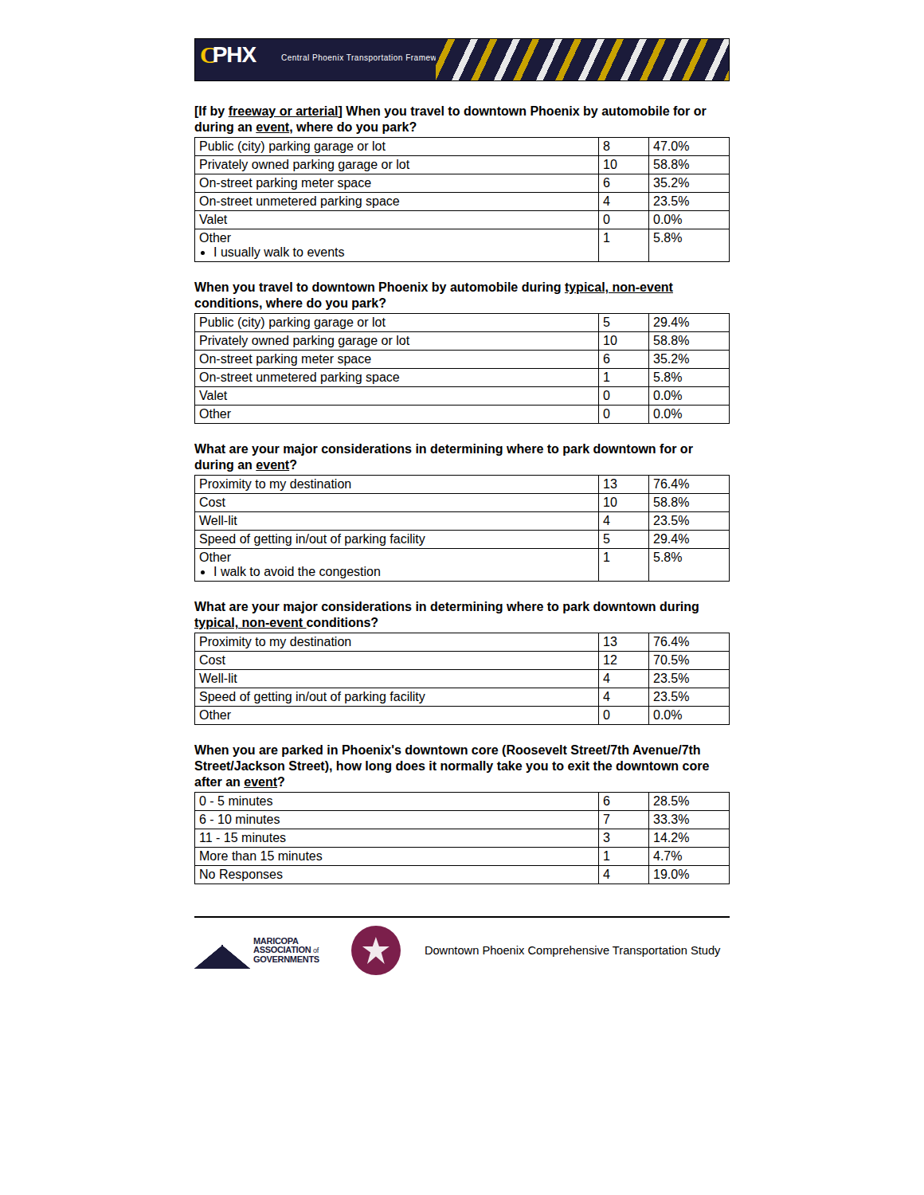CPHX
Central Phoenix Transportation Framework Study
[If by freeway or arterial] When you travel to downtown Phoenix by automobile for or during an event, where do you park?
| Public (city) parking garage or lot | 8 | 47.0% |
| Privately owned parking garage or lot | 10 | 58.8% |
| On-street parking meter space | 6 | 35.2% |
| On-street unmetered parking space | 4 | 23.5% |
| Valet | 0 | 0.0% |
| Other I usually walk to events | 1 | 5.8% |
When you travel to downtown Phoenix by automobile during typical, non-event conditions, where do you park?
| Public (city) parking garage or lot | 5 | 29.4% |
| Privately owned parking garage or lot | 10 | 58.8% |
| On-street parking meter space | 6 | 35.2% |
| On-street unmetered parking space | 1 | 5.8% |
| Valet | 0 | 0.0% |
| Other | 0 | 0.0% |
What are your major considerations in determining where to park downtown for or during an event?
| Proximity to my destination | 13 | 76.4% |
| Cost | 10 | 58.8% |
| Well-lit | 4 | 23.5% |
| Speed of getting in/out of parking facility | 5 | 29.4% |
| Other I walk to avoid the congestion | 1 | 5.8% |
What are your major considerations in determining where to park downtown during typical, non-event conditions?
| Proximity to my destination | 13 | 76.4% |
| Cost | 12 | 70.5% |
| Well-lit | 4 | 23.5% |
| Speed of getting in/out of parking facility | 4 | 23.5% |
| Other | 0 | 0.0% |
When you are parked in Phoenix's downtown core (Roosevelt Street/7th Avenue/7th Street/Jackson Street), how long does it normally take you to exit the downtown core after an event?
| 0 - 5 minutes | 6 | 28.5% |
| 6 - 10 minutes | 7 | 33.3% |
| 11 - 15 minutes | 3 | 14.2% |
| More than 15 minutes | 1 | 4.7% |
| No Responses | 4 | 19.0% |
MARICOPA
ASSOCIATION of
GOVERNMENTS
Downtown Phoenix Comprehensive Transportation Study